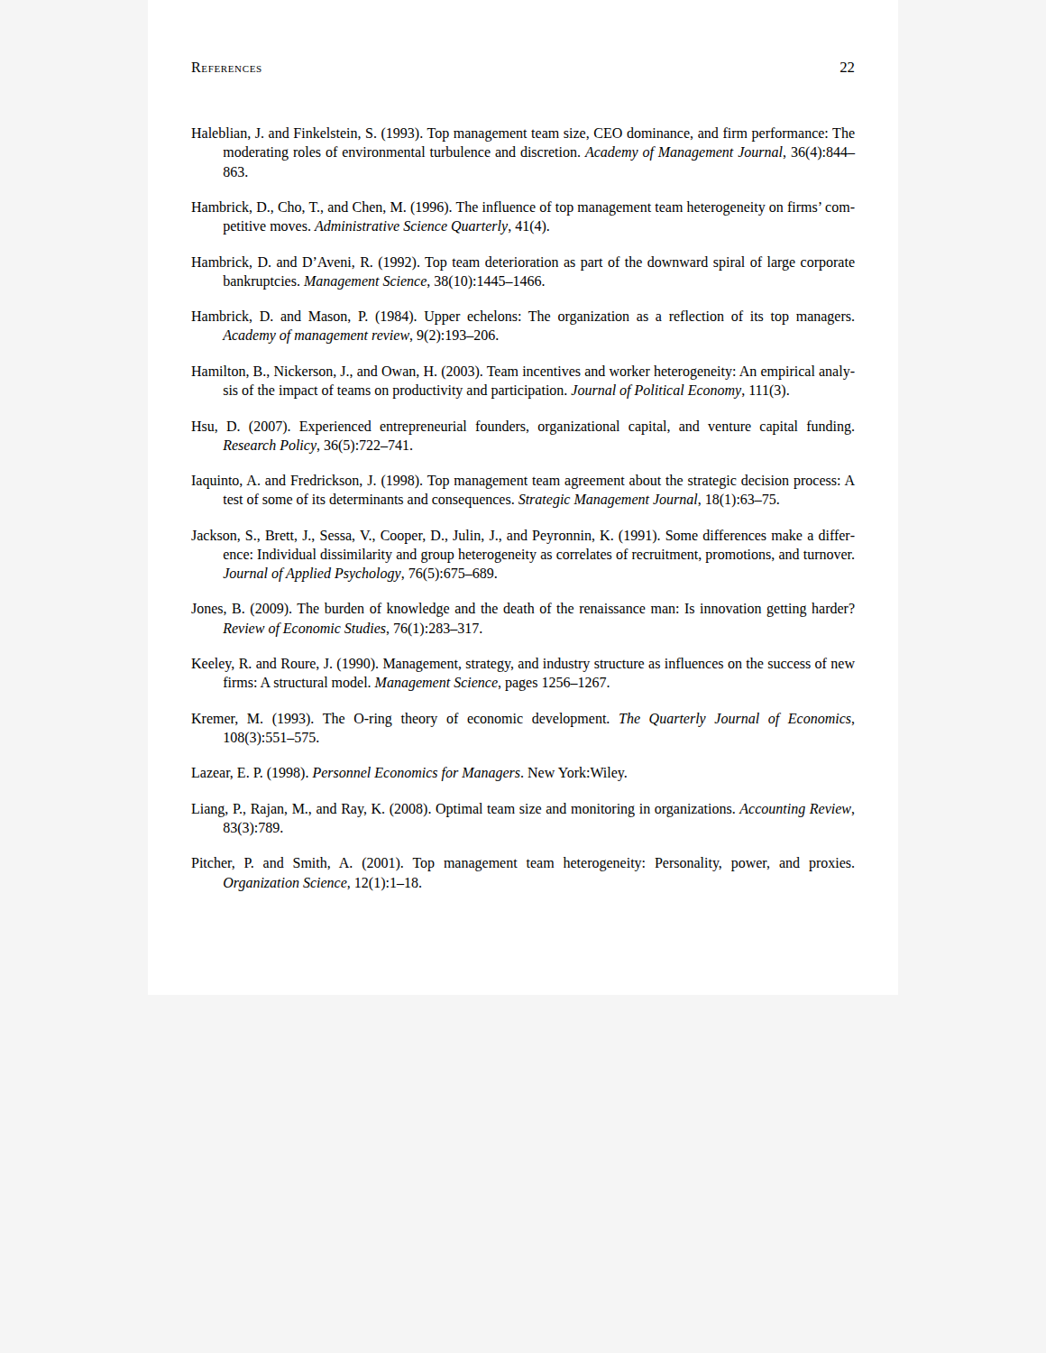References 22
Haleblian, J. and Finkelstein, S. (1993). Top management team size, CEO dominance, and firm performance: The moderating roles of environmental turbulence and discretion. Academy of Management Journal, 36(4):844–863.
Hambrick, D., Cho, T., and Chen, M. (1996). The influence of top management team heterogeneity on firms’ competitive moves. Administrative Science Quarterly, 41(4).
Hambrick, D. and D’Aveni, R. (1992). Top team deterioration as part of the downward spiral of large corporate bankruptcies. Management Science, 38(10):1445–1466.
Hambrick, D. and Mason, P. (1984). Upper echelons: The organization as a reflection of its top managers. Academy of management review, 9(2):193–206.
Hamilton, B., Nickerson, J., and Owan, H. (2003). Team incentives and worker heterogeneity: An empirical analysis of the impact of teams on productivity and participation. Journal of Political Economy, 111(3).
Hsu, D. (2007). Experienced entrepreneurial founders, organizational capital, and venture capital funding. Research Policy, 36(5):722–741.
Iaquinto, A. and Fredrickson, J. (1998). Top management team agreement about the strategic decision process: A test of some of its determinants and consequences. Strategic Management Journal, 18(1):63–75.
Jackson, S., Brett, J., Sessa, V., Cooper, D., Julin, J., and Peyronnin, K. (1991). Some differences make a difference: Individual dissimilarity and group heterogeneity as correlates of recruitment, promotions, and turnover. Journal of Applied Psychology, 76(5):675–689.
Jones, B. (2009). The burden of knowledge and the death of the renaissance man: Is innovation getting harder? Review of Economic Studies, 76(1):283–317.
Keeley, R. and Roure, J. (1990). Management, strategy, and industry structure as influences on the success of new firms: A structural model. Management Science, pages 1256–1267.
Kremer, M. (1993). The O-ring theory of economic development. The Quarterly Journal of Economics, 108(3):551–575.
Lazear, E. P. (1998). Personnel Economics for Managers. New York:Wiley.
Liang, P., Rajan, M., and Ray, K. (2008). Optimal team size and monitoring in organizations. Accounting Review, 83(3):789.
Pitcher, P. and Smith, A. (2001). Top management team heterogeneity: Personality, power, and proxies. Organization Science, 12(1):1–18.